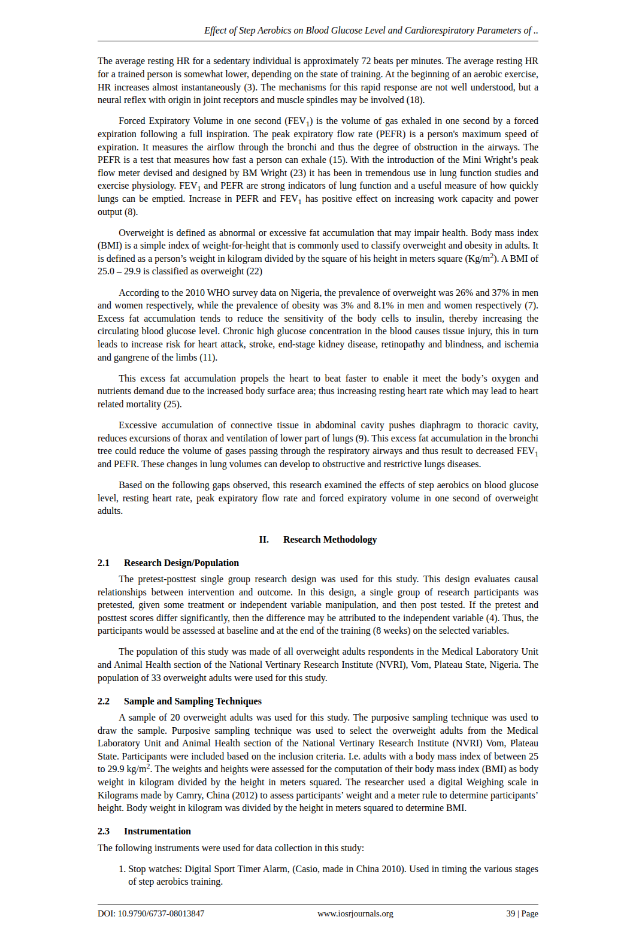Effect of Step Aerobics on Blood Glucose Level and Cardiorespiratory Parameters of ..
The average resting HR for a sedentary individual is approximately 72 beats per minutes. The average resting HR for a trained person is somewhat lower, depending on the state of training. At the beginning of an aerobic exercise, HR increases almost instantaneously (3). The mechanisms for this rapid response are not well understood, but a neural reflex with origin in joint receptors and muscle spindles may be involved (18).
Forced Expiratory Volume in one second (FEV1) is the volume of gas exhaled in one second by a forced expiration following a full inspiration. The peak expiratory flow rate (PEFR) is a person's maximum speed of expiration. It measures the airflow through the bronchi and thus the degree of obstruction in the airways. The PEFR is a test that measures how fast a person can exhale (15). With the introduction of the Mini Wright’s peak flow meter devised and designed by BM Wright (23) it has been in tremendous use in lung function studies and exercise physiology. FEV1 and PEFR are strong indicators of lung function and a useful measure of how quickly lungs can be emptied. Increase in PEFR and FEV1 has positive effect on increasing work capacity and power output (8).
Overweight is defined as abnormal or excessive fat accumulation that may impair health. Body mass index (BMI) is a simple index of weight-for-height that is commonly used to classify overweight and obesity in adults. It is defined as a person’s weight in kilogram divided by the square of his height in meters square (Kg/m2). A BMI of 25.0 – 29.9 is classified as overweight (22)
According to the 2010 WHO survey data on Nigeria, the prevalence of overweight was 26% and 37% in men and women respectively, while the prevalence of obesity was 3% and 8.1% in men and women respectively (7). Excess fat accumulation tends to reduce the sensitivity of the body cells to insulin, thereby increasing the circulating blood glucose level. Chronic high glucose concentration in the blood causes tissue injury, this in turn leads to increase risk for heart attack, stroke, end-stage kidney disease, retinopathy and blindness, and ischemia and gangrene of the limbs (11).
This excess fat accumulation propels the heart to beat faster to enable it meet the body’s oxygen and nutrients demand due to the increased body surface area; thus increasing resting heart rate which may lead to heart related mortality (25).
Excessive accumulation of connective tissue in abdominal cavity pushes diaphragm to thoracic cavity, reduces excursions of thorax and ventilation of lower part of lungs (9). This excess fat accumulation in the bronchi tree could reduce the volume of gases passing through the respiratory airways and thus result to decreased FEV1 and PEFR. These changes in lung volumes can develop to obstructive and restrictive lungs diseases.
Based on the following gaps observed, this research examined the effects of step aerobics on blood glucose level, resting heart rate, peak expiratory flow rate and forced expiratory volume in one second of overweight adults.
II. Research Methodology
2.1 Research Design/Population
The pretest-posttest single group research design was used for this study. This design evaluates causal relationships between intervention and outcome. In this design, a single group of research participants was pretested, given some treatment or independent variable manipulation, and then post tested. If the pretest and posttest scores differ significantly, then the difference may be attributed to the independent variable (4). Thus, the participants would be assessed at baseline and at the end of the training (8 weeks) on the selected variables.
The population of this study was made of all overweight adults respondents in the Medical Laboratory Unit and Animal Health section of the National Vertinary Research Institute (NVRI), Vom, Plateau State, Nigeria. The population of 33 overweight adults were used for this study.
2.2 Sample and Sampling Techniques
A sample of 20 overweight adults was used for this study. The purposive sampling technique was used to draw the sample. Purposive sampling technique was used to select the overweight adults from the Medical Laboratory Unit and Animal Health section of the National Vertinary Research Institute (NVRI) Vom, Plateau State. Participants were included based on the inclusion criteria. I.e. adults with a body mass index of between 25 to 29.9 kg/m2. The weights and heights were assessed for the computation of their body mass index (BMI) as body weight in kilogram divided by the height in meters squared. The researcher used a digital Weighing scale in Kilograms made by Camry, China (2012) to assess participants’ weight and a meter rule to determine participants’ height. Body weight in kilogram was divided by the height in meters squared to determine BMI.
2.3 Instrumentation
The following instruments were used for data collection in this study:
Stop watches: Digital Sport Timer Alarm, (Casio, made in China 2010). Used in timing the various stages of step aerobics training.
DOI: 10.9790/6737-08013847 www.iosrjournals.org 39 | Page